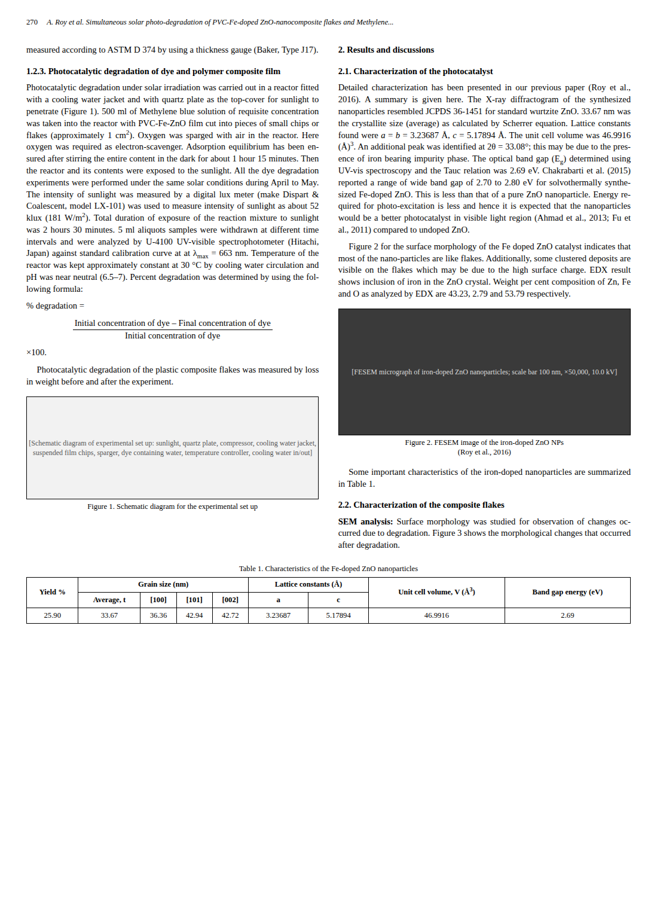270 A. Roy et al. Simultaneous solar photo-degradation of PVC-Fe-doped ZnO-nanocomposite flakes and Methylene...
measured according to ASTM D 374 by using a thickness gauge (Baker, Type J17).
1.2.3. Photocatalytic degradation of dye and polymer composite film
Photocatalytic degradation under solar irradiation was carried out in a reactor fitted with a cooling water jacket and with quartz plate as the top-cover for sunlight to penetrate (Figure 1). 500 ml of Methylene blue solution of requisite concentration was taken into the reactor with PVC-Fe-ZnO film cut into pieces of small chips or flakes (approximately 1 cm2). Oxygen was sparged with air in the reactor. Here oxygen was required as electron-scavenger. Adsorption equilibrium has been ensured after stirring the entire content in the dark for about 1 hour 15 minutes. Then the reactor and its contents were exposed to the sunlight. All the dye degradation experiments were performed under the same solar conditions during April to May. The intensity of sunlight was measured by a digital lux meter (make Dispart & Coalescent, model LX-101) was used to measure intensity of sunlight as about 52 klux (181 W/m2). Total duration of exposure of the reaction mixture to sunlight was 2 hours 30 minutes. 5 ml aliquots samples were withdrawn at different time intervals and were analyzed by U-4100 UV-visible spectrophotometer (Hitachi, Japan) against standard calibration curve at at λmax = 663 nm. Temperature of the reactor was kept approximately constant at 30 °C by cooling water circulation and pH was near neutral (6.5–7). Percent degradation was determined by using the following formula:
% degradation =
Initial concentration of dye – Final concentration of dye Initial concentration of dye
×100.
Photocatalytic degradation of the plastic composite flakes was measured by loss in weight before and after the experiment.
[Schematic diagram of experimental set up: sunlight, quartz plate, compressor, cooling water jacket, suspended film chips, sparger, dye containing water, temperature controller, cooling water in/out]
Figure 1. Schematic diagram for the experimental set up
2. Results and discussions
2.1. Characterization of the photocatalyst
Detailed characterization has been presented in our previous paper (Roy et al., 2016). A summary is given here. The X-ray diffractogram of the synthesized nanoparticles resembled JCPDS 36-1451 for standard wurtzite ZnO. 33.67 nm was the crystallite size (average) as calculated by Scherrer equation. Lattice constants found were a = b = 3.23687 Å, c = 5.17894 Å. The unit cell volume was 46.9916 (Å)3. An additional peak was identified at 2θ = 33.08°; this may be due to the presence of iron bearing impurity phase. The optical band gap (Eg) determined using UV-vis spectroscopy and the Tauc relation was 2.69 eV. Chakrabarti et al. (2015) reported a range of wide band gap of 2.70 to 2.80 eV for solvothermally synthesized Fe-doped ZnO. This is less than that of a pure ZnO nanoparticle. Energy required for photo-excitation is less and hence it is expected that the nanoparticles would be a better photocatalyst in visible light region (Ahmad et al., 2013; Fu et al., 2011) compared to undoped ZnO.
Figure 2 for the surface morphology of the Fe doped ZnO catalyst indicates that most of the nano-particles are like flakes. Additionally, some clustered deposits are visible on the flakes which may be due to the high surface charge. EDX result shows inclusion of iron in the ZnO crystal. Weight per cent composition of Zn, Fe and O as analyzed by EDX are 43.23, 2.79 and 53.79 respectively.
[FESEM micrograph of iron-doped ZnO nanoparticles; scale bar 100 nm, ×50,000, 10.0 kV]
Figure 2. FESEM image of the iron-doped ZnO NPs
(Roy et al., 2016)
Some important characteristics of the iron-doped nanoparticles are summarized in Table 1.
2.2. Characterization of the composite flakes
SEM analysis: Surface morphology was studied for observation of changes occurred due to degradation. Figure 3 shows the morphological changes that occurred after degradation.
Table 1. Characteristics of the Fe-doped ZnO nanoparticles
| Yield % | Grain size (nm) | Lattice constants (Å) | Unit cell volume, V (Å 3 ) | Band gap energy (eV) |
| --- | --- | --- | --- | --- |
| Average, t | [100] | [101] | [002] | a | c |
| 25.90 | 33.67 | 36.36 | 42.94 | 42.72 | 3.23687 | 5.17894 | 46.9916 | 2.69 |